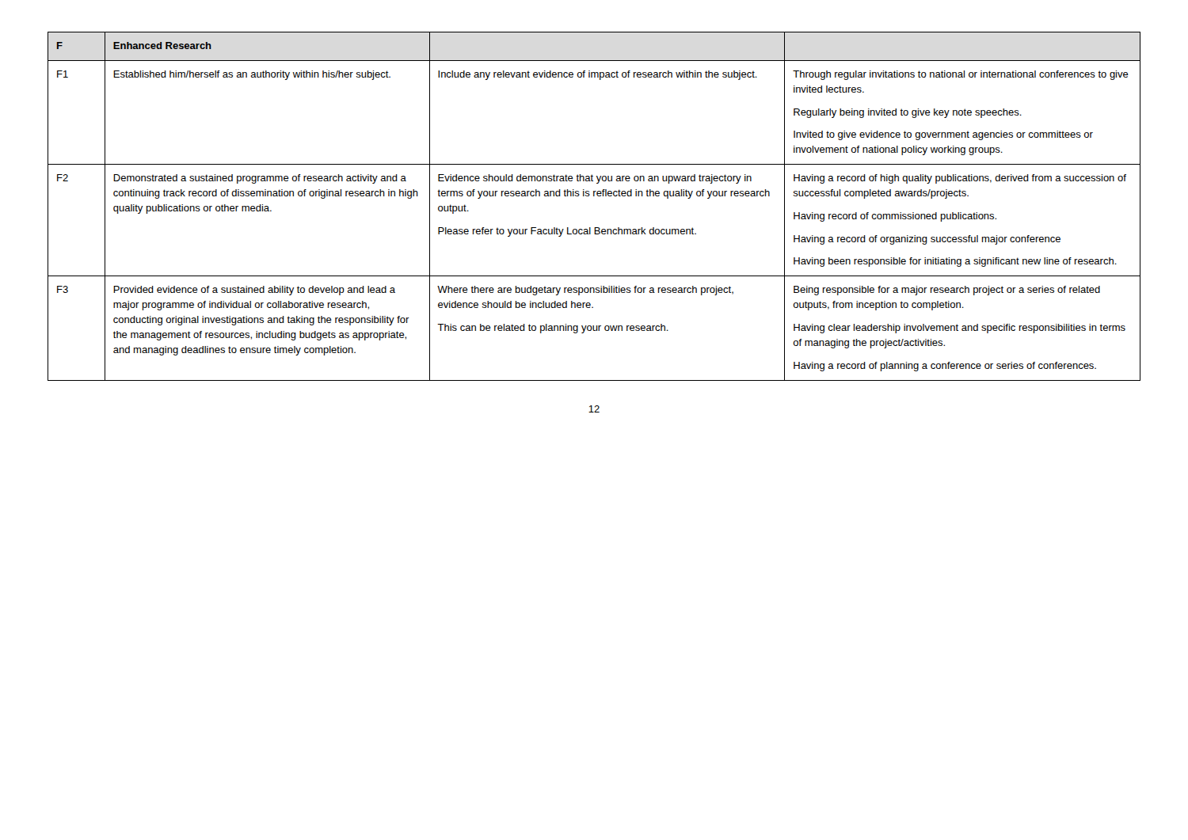| F | Enhanced Research | | |
| --- | --- | --- | --- |
| F1 | Established him/herself as an authority within his/her subject. | Include any relevant evidence of impact of research within the subject. | Through regular invitations to national or international conferences to give invited lectures. Regularly being invited to give key note speeches. Invited to give evidence to government agencies or committees or involvement of national policy working groups. |
| F2 | Demonstrated a sustained programme of research activity and a continuing track record of dissemination of original research in high quality publications or other media. | Evidence should demonstrate that you are on an upward trajectory in terms of your research and this is reflected in the quality of your research output. Please refer to your Faculty Local Benchmark document. | Having a record of high quality publications, derived from a succession of successful completed awards/projects. Having record of commissioned publications. Having a record of organizing successful major conference Having been responsible for initiating a significant new line of research. |
| F3 | Provided evidence of a sustained ability to develop and lead a major programme of individual or collaborative research, conducting original investigations and taking the responsibility for the management of resources, including budgets as appropriate, and managing deadlines to ensure timely completion. | Where there are budgetary responsibilities for a research project, evidence should be included here. This can be related to planning your own research. | Being responsible for a major research project or a series of related outputs, from inception to completion. Having clear leadership involvement and specific responsibilities in terms of managing the project/activities. Having a record of planning a conference or series of conferences. |
12